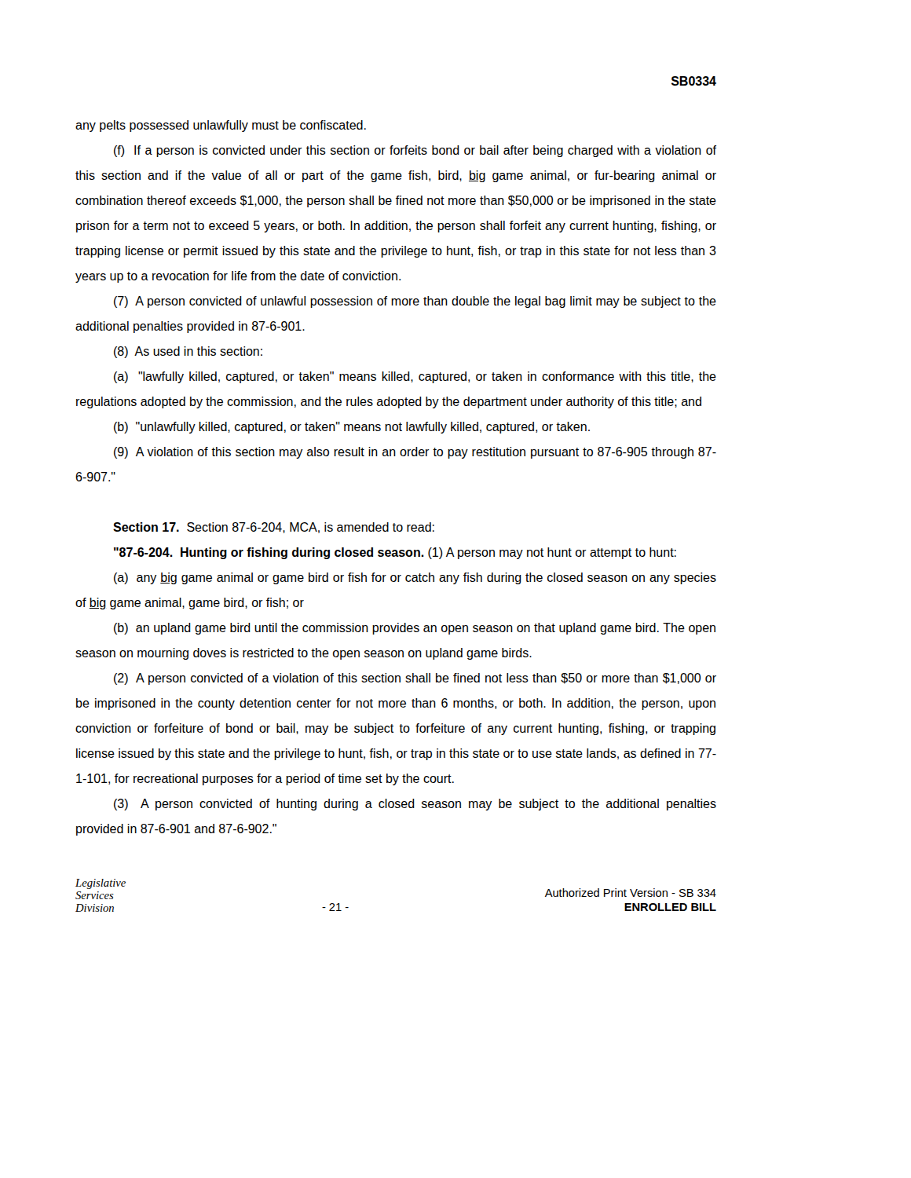SB0334
any pelts possessed unlawfully must be confiscated.
(f) If a person is convicted under this section or forfeits bond or bail after being charged with a violation of this section and if the value of all or part of the game fish, bird, big game animal, or fur-bearing animal or combination thereof exceeds $1,000, the person shall be fined not more than $50,000 or be imprisoned in the state prison for a term not to exceed 5 years, or both. In addition, the person shall forfeit any current hunting, fishing, or trapping license or permit issued by this state and the privilege to hunt, fish, or trap in this state for not less than 3 years up to a revocation for life from the date of conviction.
(7) A person convicted of unlawful possession of more than double the legal bag limit may be subject to the additional penalties provided in 87-6-901.
(8) As used in this section:
(a) "lawfully killed, captured, or taken" means killed, captured, or taken in conformance with this title, the regulations adopted by the commission, and the rules adopted by the department under authority of this title; and
(b) "unlawfully killed, captured, or taken" means not lawfully killed, captured, or taken.
(9) A violation of this section may also result in an order to pay restitution pursuant to 87-6-905 through 87-6-907."
Section 17. Section 87-6-204, MCA, is amended to read:
"87-6-204. Hunting or fishing during closed season. (1) A person may not hunt or attempt to hunt:
(a) any big game animal or game bird or fish for or catch any fish during the closed season on any species of big game animal, game bird, or fish; or
(b) an upland game bird until the commission provides an open season on that upland game bird. The open season on mourning doves is restricted to the open season on upland game birds.
(2) A person convicted of a violation of this section shall be fined not less than $50 or more than $1,000 or be imprisoned in the county detention center for not more than 6 months, or both. In addition, the person, upon conviction or forfeiture of bond or bail, may be subject to forfeiture of any current hunting, fishing, or trapping license issued by this state and the privilege to hunt, fish, or trap in this state or to use state lands, as defined in 77-1-101, for recreational purposes for a period of time set by the court.
(3) A person convicted of hunting during a closed season may be subject to the additional penalties provided in 87-6-901 and 87-6-902."
Legislative Services Division
- 21 -
Authorized Print Version - SB 334
ENROLLED BILL